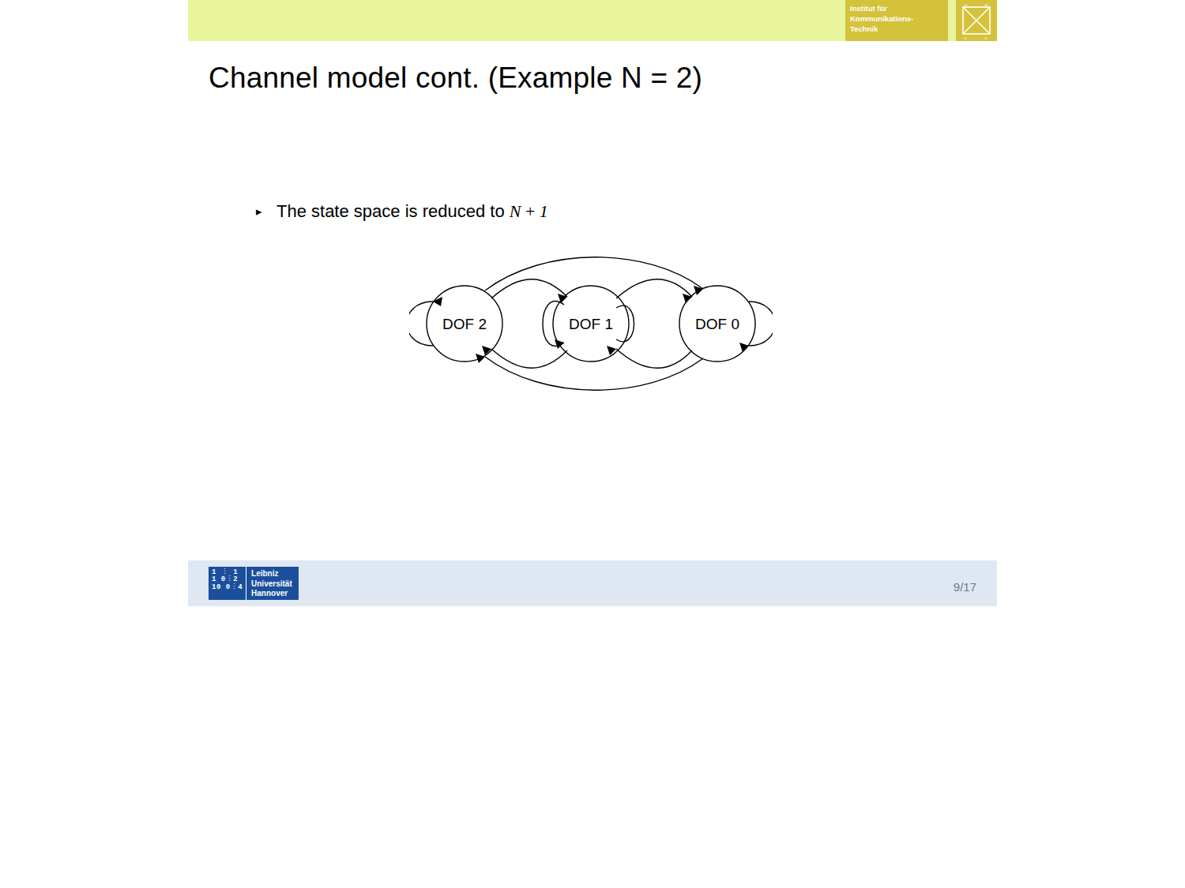Institut für
Kommunikations-
Technik
10 00 11 01
Channel model cont. (Example N = 2)
▸ The state space is reduced to N + 1
DOF 2 DOF 1 DOF 0
1 ⋮ 1
1 0⋮2
10 0⋮4
Leibniz
Universität
Hannover
9/17